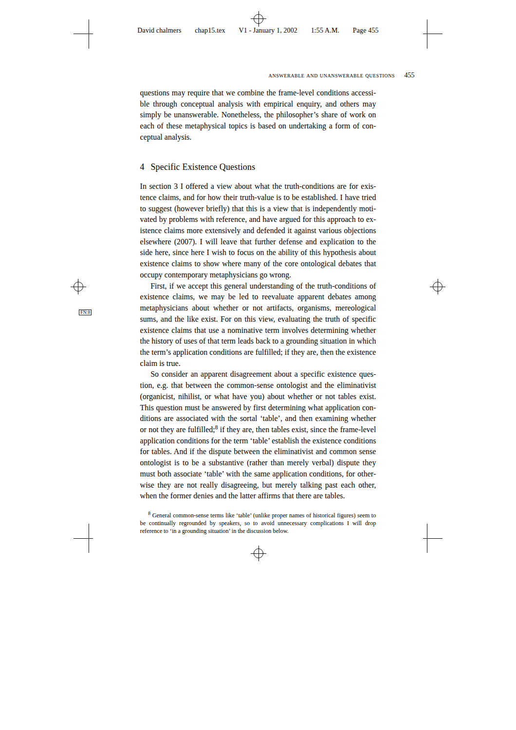David chalmers chap15.tex V1 - January 1, 2002 1:55 A.M. Page 455
answerable and unanswerable questions 455
questions may require that we combine the frame-level conditions accessible through conceptual analysis with empirical enquiry, and others may simply be unanswerable. Nonetheless, the philosopher’s share of work on each of these metaphysical topics is based on undertaking a form of conceptual analysis.
4 Specific Existence Questions
In section 3 I offered a view about what the truth-conditions are for existence claims, and for how their truth-value is to be established. I have tried to suggest (however briefly) that this is a view that is independently motivated by problems with reference, and have argued for this approach to existence claims more extensively and defended it against various objections elsewhere (2007). I will leave that further defense and explication to the side here, since here I wish to focus on the ability of this hypothesis about existence claims to show where many of the core ontological debates that occupy contemporary metaphysicians go wrong.
First, if we accept this general understanding of the truth-conditions of existence claims, we may be led to reevaluate apparent debates among metaphysicians about whether or not artifacts, organisms, mereological sums, and the like exist. For on this view, evaluating the truth of specific existence claims that use a nominative term involves determining whether the history of uses of that term leads back to a grounding situation in which the term’s application conditions are fulfilled; if they are, then the existence claim is true.
So consider an apparent disagreement about a specific existence question, e.g. that between the common-sense ontologist and the eliminativist (organicist, nihilist, or what have you) about whether or not tables exist. This question must be answered by first determining what application conditions are associated with the sortal ‘table’, and then examining whether or not they are fulfilled;8 if they are, then tables exist, since the frame-level application conditions for the term ‘table’ establish the existence conditions for tables. And if the dispute between the eliminativist and common sense ontologist is to be a substantive (rather than merely verbal) dispute they must both associate ‘table’ with the same application conditions, for otherwise they are not really disagreeing, but merely talking past each other, when the former denies and the latter affirms that there are tables.
FN:8
8 General common-sense terms like ‘table’ (unlike proper names of historical figures) seem to be continually regrounded by speakers, so to avoid unnecessary complications I will drop reference to ‘in a grounding situation’ in the discussion below.